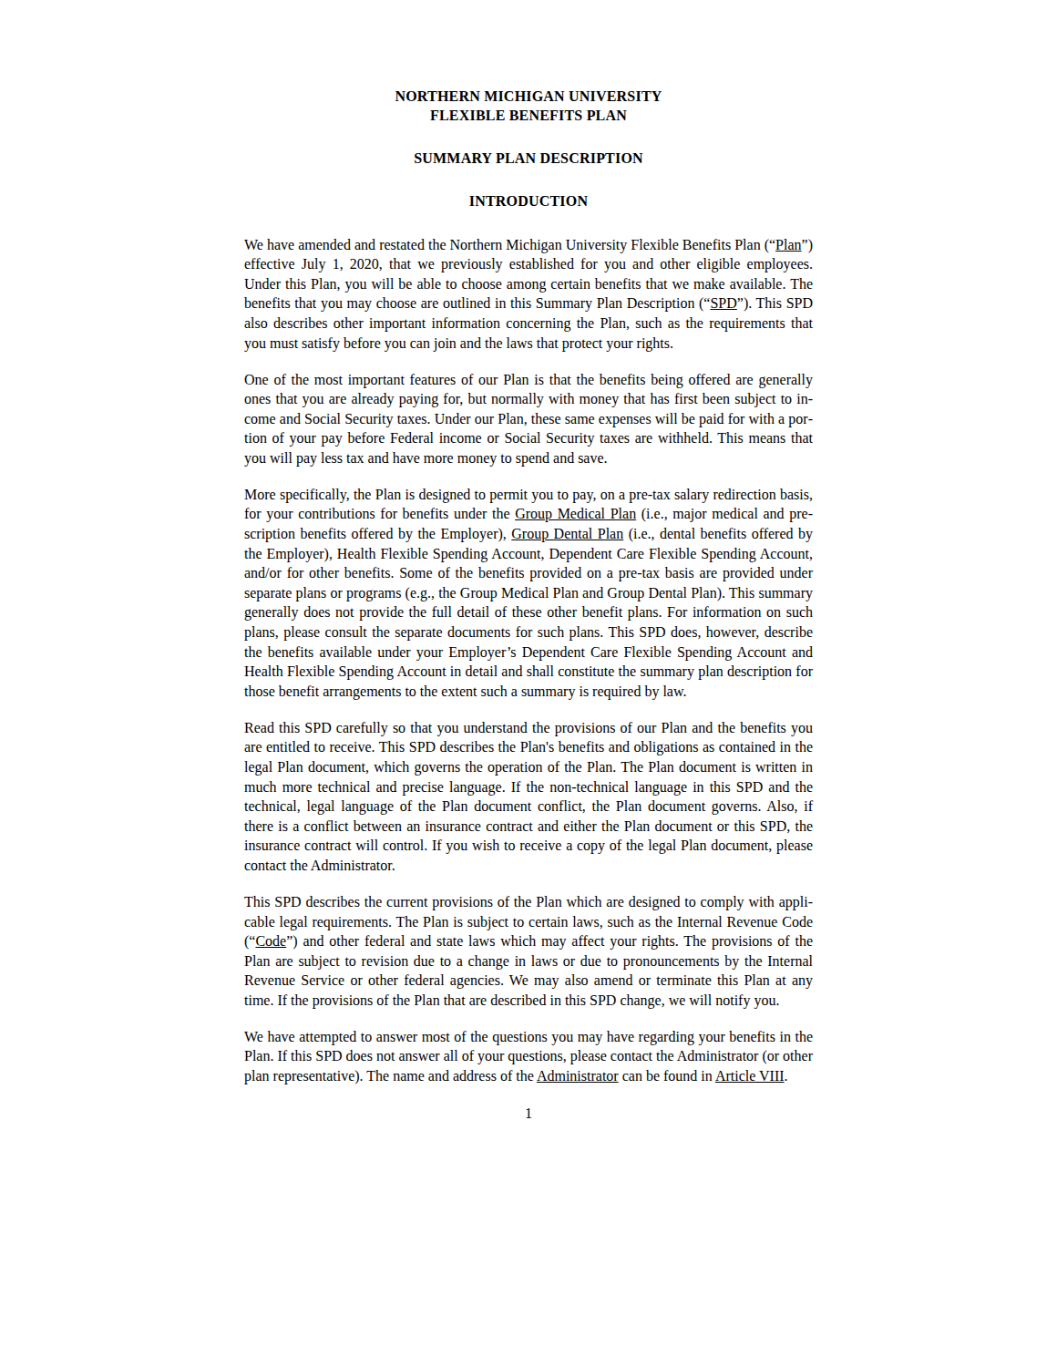Northern Michigan University
Flexible Benefits Plan
Summary Plan Description
Introduction
We have amended and restated the Northern Michigan University Flexible Benefits Plan (“Plan”) effective July 1, 2020, that we previously established for you and other eligible employees. Under this Plan, you will be able to choose among certain benefits that we make available. The benefits that you may choose are outlined in this Summary Plan Description (“SPD”). This SPD also describes other important information concerning the Plan, such as the requirements that you must satisfy before you can join and the laws that protect your rights.
One of the most important features of our Plan is that the benefits being offered are generally ones that you are already paying for, but normally with money that has first been subject to income and Social Security taxes. Under our Plan, these same expenses will be paid for with a portion of your pay before Federal income or Social Security taxes are withheld. This means that you will pay less tax and have more money to spend and save.
More specifically, the Plan is designed to permit you to pay, on a pre-tax salary redirection basis, for your contributions for benefits under the Group Medical Plan (i.e., major medical and prescription benefits offered by the Employer), Group Dental Plan (i.e., dental benefits offered by the Employer), Health Flexible Spending Account, Dependent Care Flexible Spending Account, and/or for other benefits. Some of the benefits provided on a pre-tax basis are provided under separate plans or programs (e.g., the Group Medical Plan and Group Dental Plan). This summary generally does not provide the full detail of these other benefit plans. For information on such plans, please consult the separate documents for such plans. This SPD does, however, describe the benefits available under your Employer’s Dependent Care Flexible Spending Account and Health Flexible Spending Account in detail and shall constitute the summary plan description for those benefit arrangements to the extent such a summary is required by law.
Read this SPD carefully so that you understand the provisions of our Plan and the benefits you are entitled to receive. This SPD describes the Plan's benefits and obligations as contained in the legal Plan document, which governs the operation of the Plan. The Plan document is written in much more technical and precise language. If the non-technical language in this SPD and the technical, legal language of the Plan document conflict, the Plan document governs. Also, if there is a conflict between an insurance contract and either the Plan document or this SPD, the insurance contract will control. If you wish to receive a copy of the legal Plan document, please contact the Administrator.
This SPD describes the current provisions of the Plan which are designed to comply with applicable legal requirements. The Plan is subject to certain laws, such as the Internal Revenue Code (“Code”) and other federal and state laws which may affect your rights. The provisions of the Plan are subject to revision due to a change in laws or due to pronouncements by the Internal Revenue Service or other federal agencies. We may also amend or terminate this Plan at any time. If the provisions of the Plan that are described in this SPD change, we will notify you.
We have attempted to answer most of the questions you may have regarding your benefits in the Plan. If this SPD does not answer all of your questions, please contact the Administrator (or other plan representative). The name and address of the Administrator can be found in Article VIII.
1